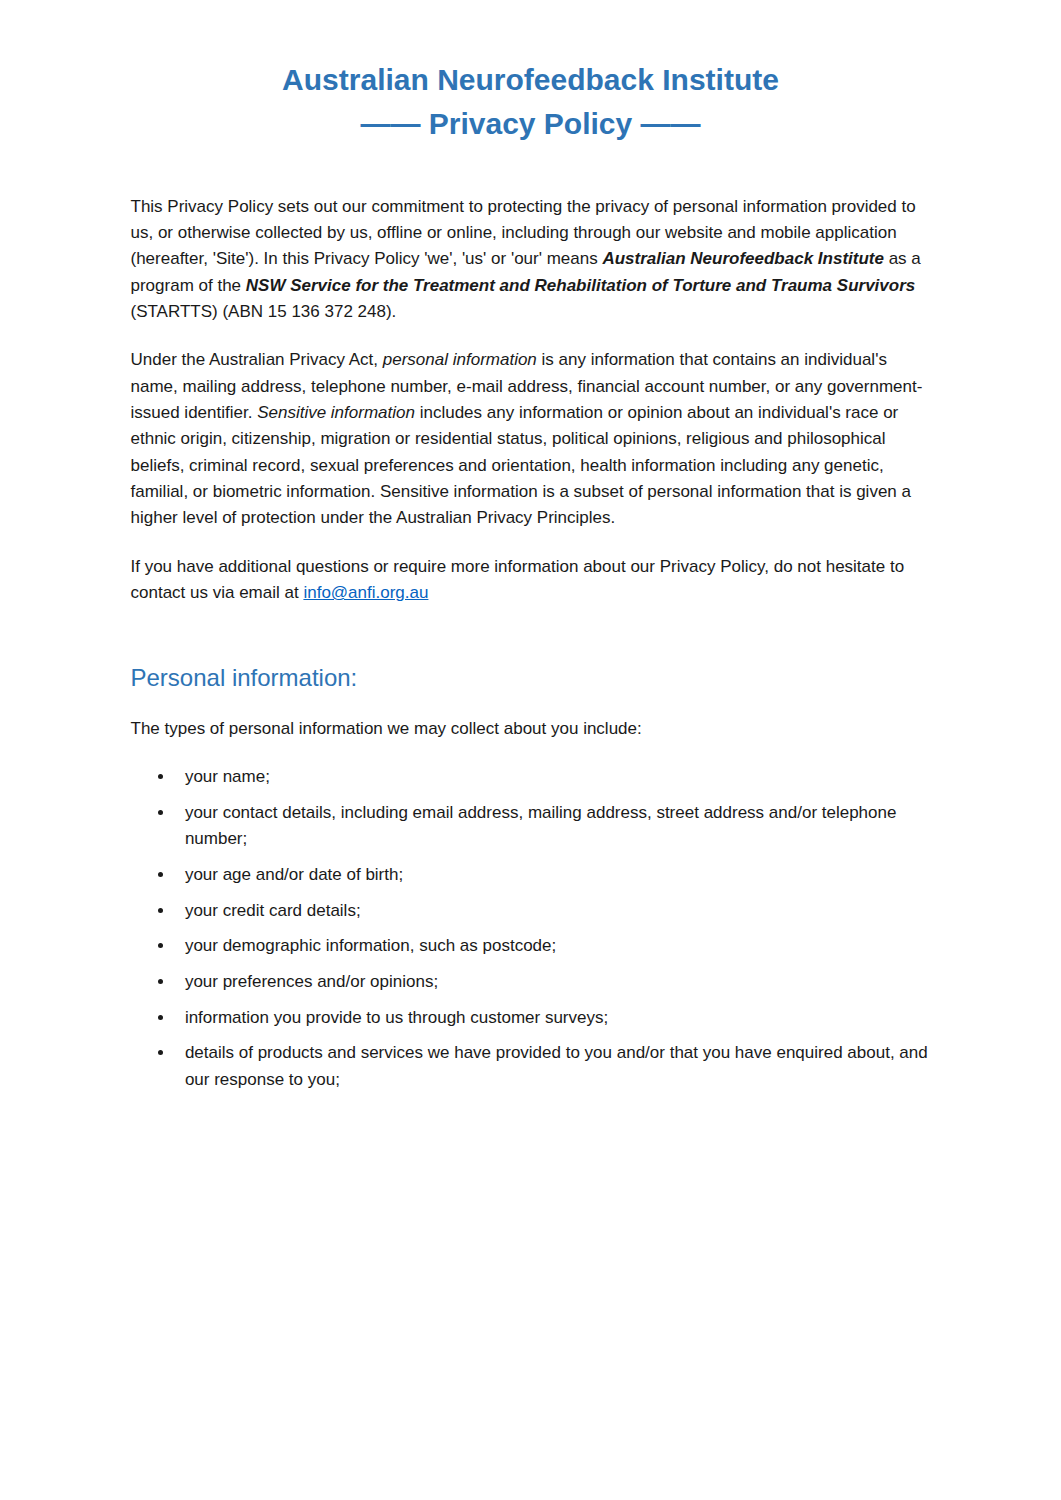Australian Neurofeedback Institute—— Privacy Policy ——
This Privacy Policy sets out our commitment to protecting the privacy of personal information provided to us, or otherwise collected by us, offline or online, including through our website and mobile application (hereafter, 'Site'). In this Privacy Policy 'we', 'us' or 'our' means Australian Neurofeedback Institute as a program of the NSW Service for the Treatment and Rehabilitation of Torture and Trauma Survivors (STARTTS) (ABN 15 136 372 248).
Under the Australian Privacy Act, personal information is any information that contains an individual's name, mailing address, telephone number, e-mail address, financial account number, or any government-issued identifier. Sensitive information includes any information or opinion about an individual's race or ethnic origin, citizenship, migration or residential status, political opinions, religious and philosophical beliefs, criminal record, sexual preferences and orientation, health information including any genetic, familial, or biometric information. Sensitive information is a subset of personal information that is given a higher level of protection under the Australian Privacy Principles.
If you have additional questions or require more information about our Privacy Policy, do not hesitate to contact us via email at info@anfi.org.au
Personal information:
The types of personal information we may collect about you include:
your name;
your contact details, including email address, mailing address, street address and/or telephone number;
your age and/or date of birth;
your credit card details;
your demographic information, such as postcode;
your preferences and/or opinions;
information you provide to us through customer surveys;
details of products and services we have provided to you and/or that you have enquired about, and our response to you;